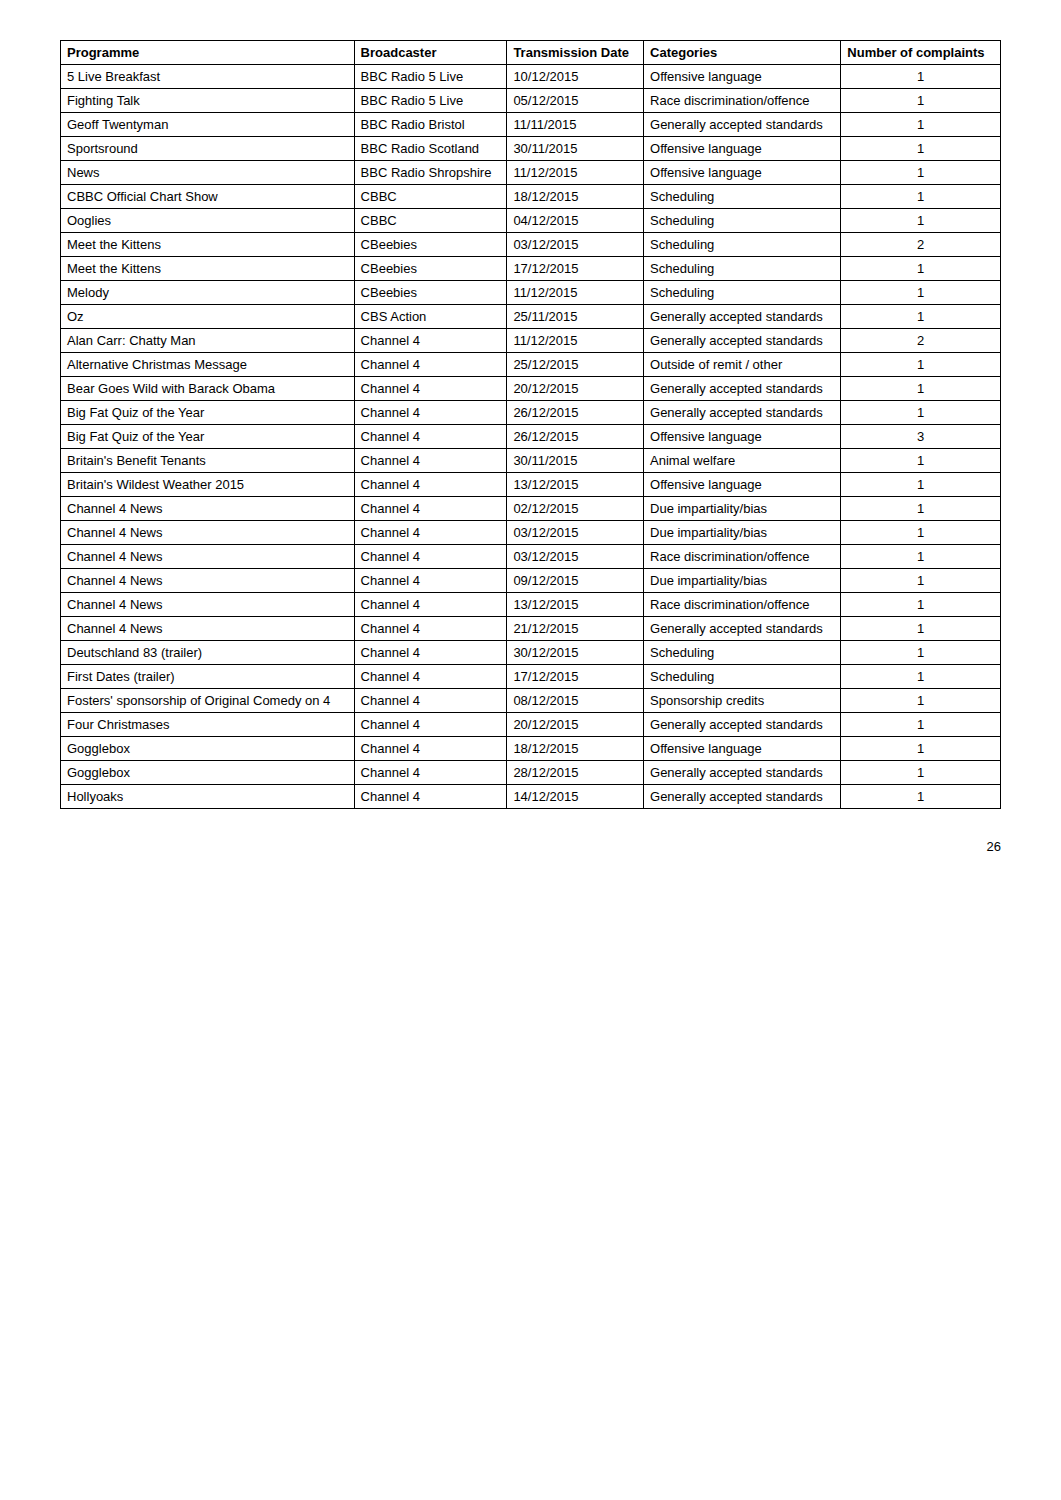| Programme | Broadcaster | Transmission Date | Categories | Number of complaints |
| --- | --- | --- | --- | --- |
| 5 Live Breakfast | BBC Radio 5 Live | 10/12/2015 | Offensive language | 1 |
| Fighting Talk | BBC Radio 5 Live | 05/12/2015 | Race discrimination/offence | 1 |
| Geoff Twentyman | BBC Radio Bristol | 11/11/2015 | Generally accepted standards | 1 |
| Sportsround | BBC Radio Scotland | 30/11/2015 | Offensive language | 1 |
| News | BBC Radio Shropshire | 11/12/2015 | Offensive language | 1 |
| CBBC Official Chart Show | CBBC | 18/12/2015 | Scheduling | 1 |
| Ooglies | CBBC | 04/12/2015 | Scheduling | 1 |
| Meet the Kittens | CBeebies | 03/12/2015 | Scheduling | 2 |
| Meet the Kittens | CBeebies | 17/12/2015 | Scheduling | 1 |
| Melody | CBeebies | 11/12/2015 | Scheduling | 1 |
| Oz | CBS Action | 25/11/2015 | Generally accepted standards | 1 |
| Alan Carr: Chatty Man | Channel 4 | 11/12/2015 | Generally accepted standards | 2 |
| Alternative Christmas Message | Channel 4 | 25/12/2015 | Outside of remit / other | 1 |
| Bear Goes Wild with Barack Obama | Channel 4 | 20/12/2015 | Generally accepted standards | 1 |
| Big Fat Quiz of the Year | Channel 4 | 26/12/2015 | Generally accepted standards | 1 |
| Big Fat Quiz of the Year | Channel 4 | 26/12/2015 | Offensive language | 3 |
| Britain's Benefit Tenants | Channel 4 | 30/11/2015 | Animal welfare | 1 |
| Britain's Wildest Weather 2015 | Channel 4 | 13/12/2015 | Offensive language | 1 |
| Channel 4 News | Channel 4 | 02/12/2015 | Due impartiality/bias | 1 |
| Channel 4 News | Channel 4 | 03/12/2015 | Due impartiality/bias | 1 |
| Channel 4 News | Channel 4 | 03/12/2015 | Race discrimination/offence | 1 |
| Channel 4 News | Channel 4 | 09/12/2015 | Due impartiality/bias | 1 |
| Channel 4 News | Channel 4 | 13/12/2015 | Race discrimination/offence | 1 |
| Channel 4 News | Channel 4 | 21/12/2015 | Generally accepted standards | 1 |
| Deutschland 83 (trailer) | Channel 4 | 30/12/2015 | Scheduling | 1 |
| First Dates (trailer) | Channel 4 | 17/12/2015 | Scheduling | 1 |
| Fosters' sponsorship of Original Comedy on 4 | Channel 4 | 08/12/2015 | Sponsorship credits | 1 |
| Four Christmases | Channel 4 | 20/12/2015 | Generally accepted standards | 1 |
| Gogglebox | Channel 4 | 18/12/2015 | Offensive language | 1 |
| Gogglebox | Channel 4 | 28/12/2015 | Generally accepted standards | 1 |
| Hollyoaks | Channel 4 | 14/12/2015 | Generally accepted standards | 1 |
26